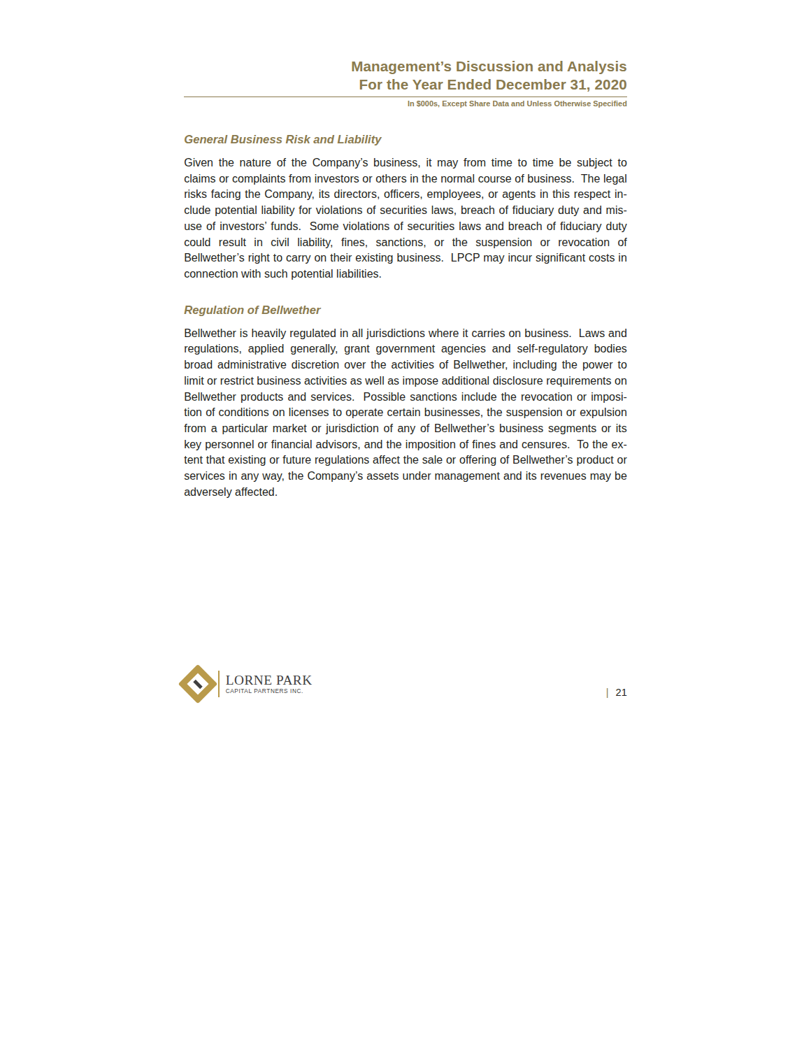Management’s Discussion and Analysis
For the Year Ended December 31, 2020
In $000s, Except Share Data and Unless Otherwise Specified
General Business Risk and Liability
Given the nature of the Company’s business, it may from time to time be subject to claims or complaints from investors or others in the normal course of business. The legal risks facing the Company, its directors, officers, employees, or agents in this respect include potential liability for violations of securities laws, breach of fiduciary duty and misuse of investors’ funds. Some violations of securities laws and breach of fiduciary duty could result in civil liability, fines, sanctions, or the suspension or revocation of Bellwether’s right to carry on their existing business. LPCP may incur significant costs in connection with such potential liabilities.
Regulation of Bellwether
Bellwether is heavily regulated in all jurisdictions where it carries on business. Laws and regulations, applied generally, grant government agencies and self-regulatory bodies broad administrative discretion over the activities of Bellwether, including the power to limit or restrict business activities as well as impose additional disclosure requirements on Bellwether products and services. Possible sanctions include the revocation or imposition of conditions on licenses to operate certain businesses, the suspension or expulsion from a particular market or jurisdiction of any of Bellwether’s business segments or its key personnel or financial advisors, and the imposition of fines and censures. To the extent that existing or future regulations affect the sale or offering of Bellwether’s product or services in any way, the Company’s assets under management and its revenues may be adversely affected.
LORNE PARK
CAPITAL PARTNERS INC.
|21